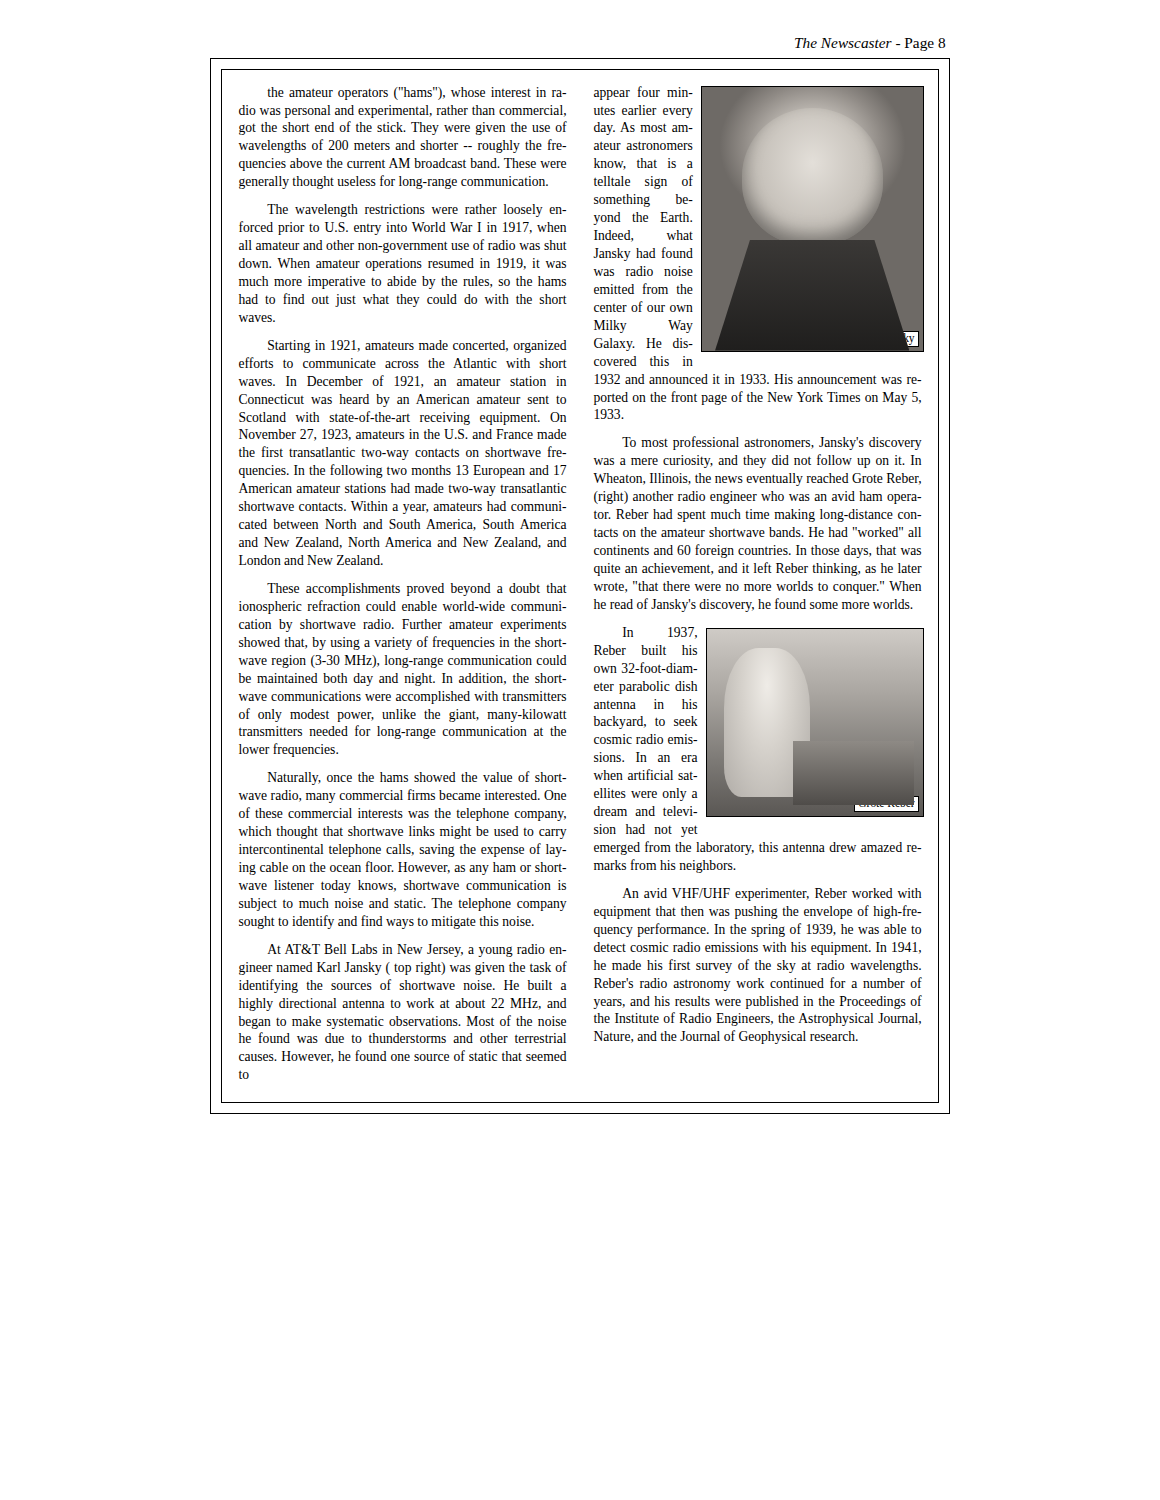The Newscaster - Page 8
the amateur operators ("hams"), whose interest in radio was personal and experimental, rather than commercial, got the short end of the stick. They were given the use of wavelengths of 200 meters and shorter -- roughly the frequencies above the current AM broadcast band. These were generally thought useless for long-range communication.
The wavelength restrictions were rather loosely enforced prior to U.S. entry into World War I in 1917, when all amateur and other non-government use of radio was shut down. When amateur operations resumed in 1919, it was much more imperative to abide by the rules, so the hams had to find out just what they could do with the short waves.
Starting in 1921, amateurs made concerted, organized efforts to communicate across the Atlantic with short waves. In December of 1921, an amateur station in Connecticut was heard by an American amateur sent to Scotland with state-of-the-art receiving equipment. On November 27, 1923, amateurs in the U.S. and France made the first transatlantic two-way contacts on shortwave frequencies. In the following two months 13 European and 17 American amateur stations had made two-way transatlantic shortwave contacts. Within a year, amateurs had communicated between North and South America, South America and New Zealand, North America and New Zealand, and London and New Zealand.
These accomplishments proved beyond a doubt that ionospheric refraction could enable world-wide communication by shortwave radio. Further amateur experiments showed that, by using a variety of frequencies in the shortwave region (3-30 MHz), long-range communication could be maintained both day and night. In addition, the shortwave communications were accomplished with transmitters of only modest power, unlike the giant, many-kilowatt transmitters needed for long-range communication at the lower frequencies.
Naturally, once the hams showed the value of shortwave radio, many commercial firms became interested. One of these commercial interests was the telephone company, which thought that shortwave links might be used to carry intercontinental telephone calls, saving the expense of laying cable on the ocean floor. However, as any ham or shortwave listener today knows, shortwave communication is subject to much noise and static. The telephone company sought to identify and find ways to mitigate this noise.
At AT&T Bell Labs in New Jersey, a young radio engineer named Karl Jansky ( top right) was given the task of identifying the sources of shortwave noise. He built a highly directional antenna to work at about 22 MHz, and began to make systematic observations. Most of the noise he found was due to thunderstorms and other terrestrial causes. However, he found one source of static that seemed to
Karl Jansky
appear four minutes earlier every day. As most amateur astronomers know, that is a telltale sign of something beyond the Earth. Indeed, what Jansky had found was radio noise emitted from the center of our own Milky Way Galaxy. He discovered this in 1932 and announced it in 1933. His announcement was reported on the front page of the New York Times on May 5, 1933.
To most professional astronomers, Jansky's discovery was a mere curiosity, and they did not follow up on it. In Wheaton, Illinois, the news eventually reached Grote Reber, (right) another radio engineer who was an avid ham operator. Reber had spent much time making long-distance contacts on the amateur shortwave bands. He had "worked" all continents and 60 foreign countries. In those days, that was quite an achievement, and it left Reber thinking, as he later wrote, "that there were no more worlds to conquer." When he read of Jansky's discovery, he found some more worlds.
Grote Reber
In 1937, Reber built his own 32-foot-diameter parabolic dish antenna in his backyard, to seek cosmic radio emissions. In an era when artificial satellites were only a dream and television had not yet emerged from the laboratory, this antenna drew amazed remarks from his neighbors.
An avid VHF/UHF experimenter, Reber worked with equipment that then was pushing the envelope of high-frequency performance. In the spring of 1939, he was able to detect cosmic radio emissions with his equipment. In 1941, he made his first survey of the sky at radio wavelengths. Reber's radio astronomy work continued for a number of years, and his results were published in the Proceedings of the Institute of Radio Engineers, the Astrophysical Journal, Nature, and the Journal of Geophysical research.